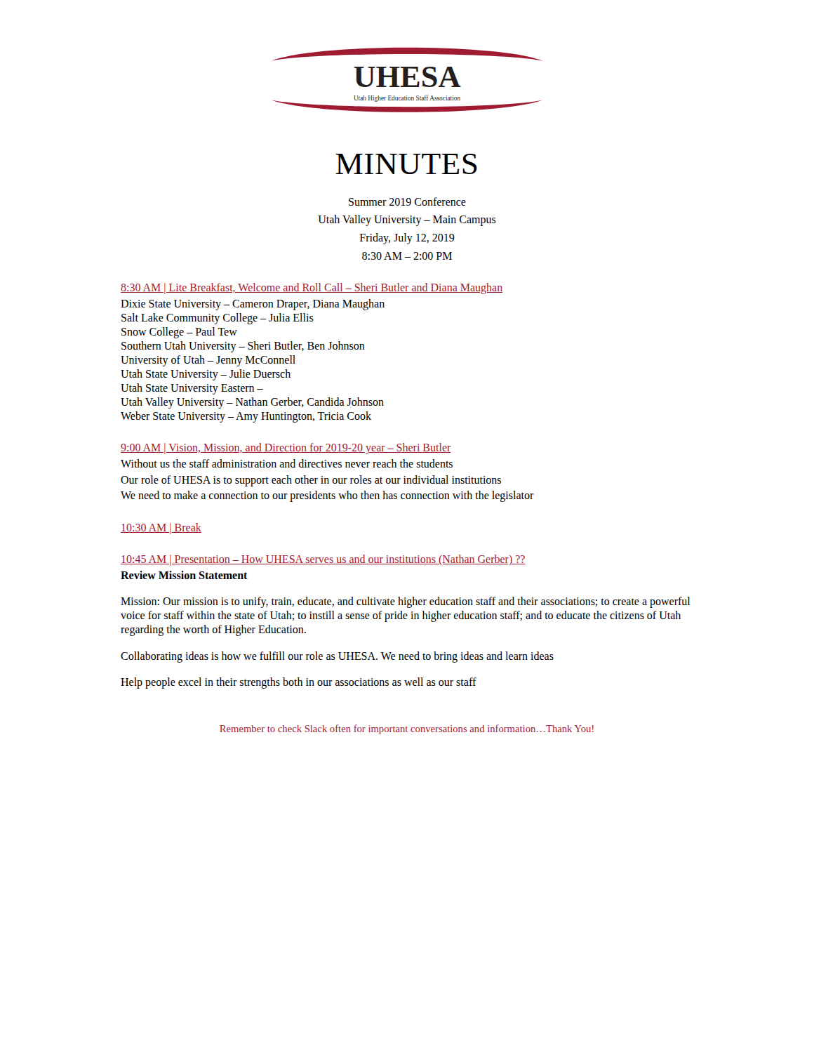UHESA Utah Higher Education Staff Association
MINUTES
Summer 2019 Conference
Utah Valley University – Main Campus
Friday, July 12, 2019
8:30 AM – 2:00 PM
8:30 AM | Lite Breakfast, Welcome and Roll Call – Sheri Butler and Diana Maughan
Dixie State University – Cameron Draper, Diana Maughan
Salt Lake Community College – Julia Ellis
Snow College – Paul Tew
Southern Utah University – Sheri Butler, Ben Johnson
University of Utah – Jenny McConnell
Utah State University – Julie Duersch
Utah State University Eastern –
Utah Valley University – Nathan Gerber, Candida Johnson
Weber State University – Amy Huntington, Tricia Cook
9:00 AM | Vision, Mission, and Direction for 2019-20 year – Sheri Butler
Without us the staff administration and directives never reach the students
Our role of UHESA is to support each other in our roles at our individual institutions
We need to make a connection to our presidents who then has connection with the legislator
10:30 AM | Break
10:45 AM | Presentation – How UHESA serves us and our institutions (Nathan Gerber) ??
Review Mission Statement
Mission: Our mission is to unify, train, educate, and cultivate higher education staff and their associations; to create a powerful voice for staff within the state of Utah; to instill a sense of pride in higher education staff; and to educate the citizens of Utah regarding the worth of Higher Education.
Collaborating ideas is how we fulfill our role as UHESA. We need to bring ideas and learn ideas
Help people excel in their strengths both in our associations as well as our staff
Remember to check Slack often for important conversations and information…Thank You!